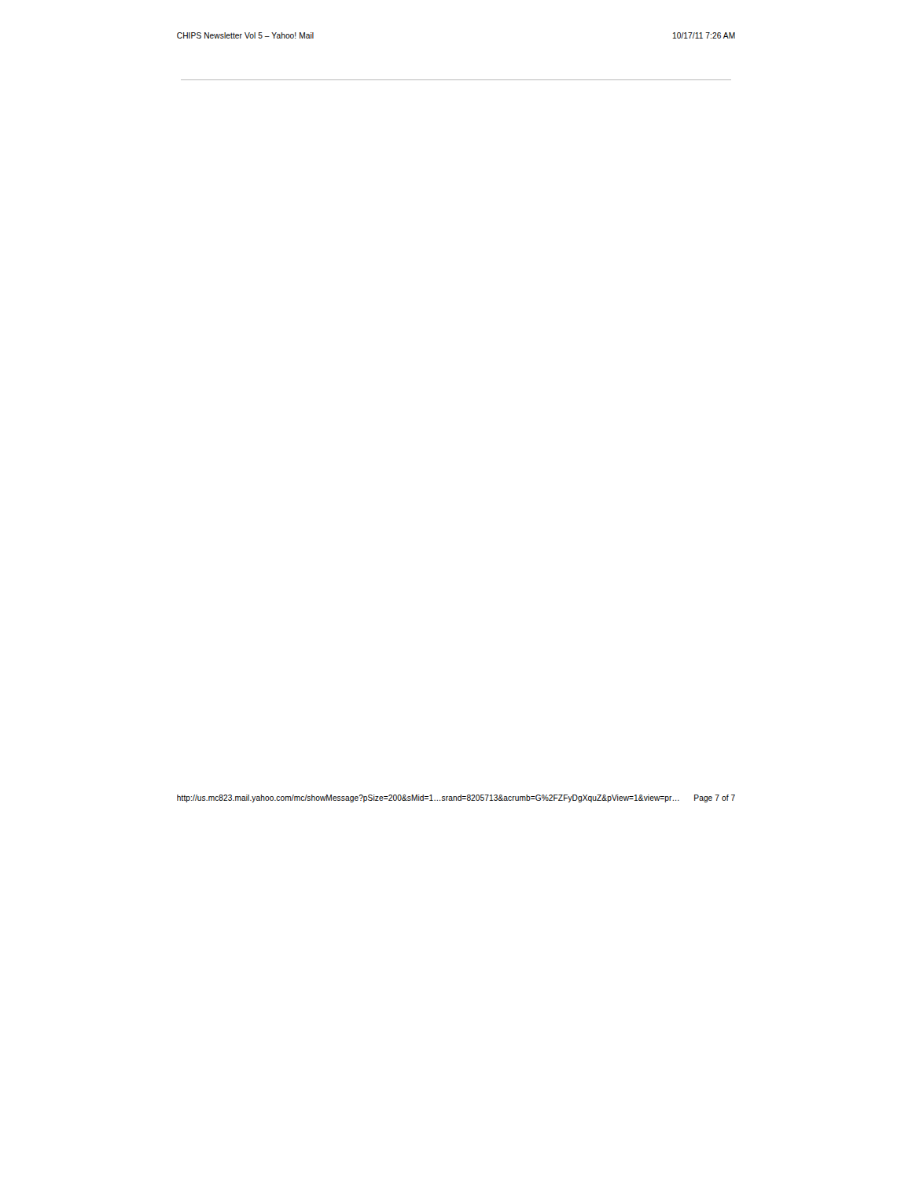CHIPS Newsletter Vol 5 – Yahoo! Mail
10/17/11 7:26 AM
http://us.mc823.mail.yahoo.com/mc/showMessage?pSize=200&sMid=1…srand=8205713&acrumb=G%2FZFyDgXquZ&pView=1&view=print&enc=auto
Page 7 of 7